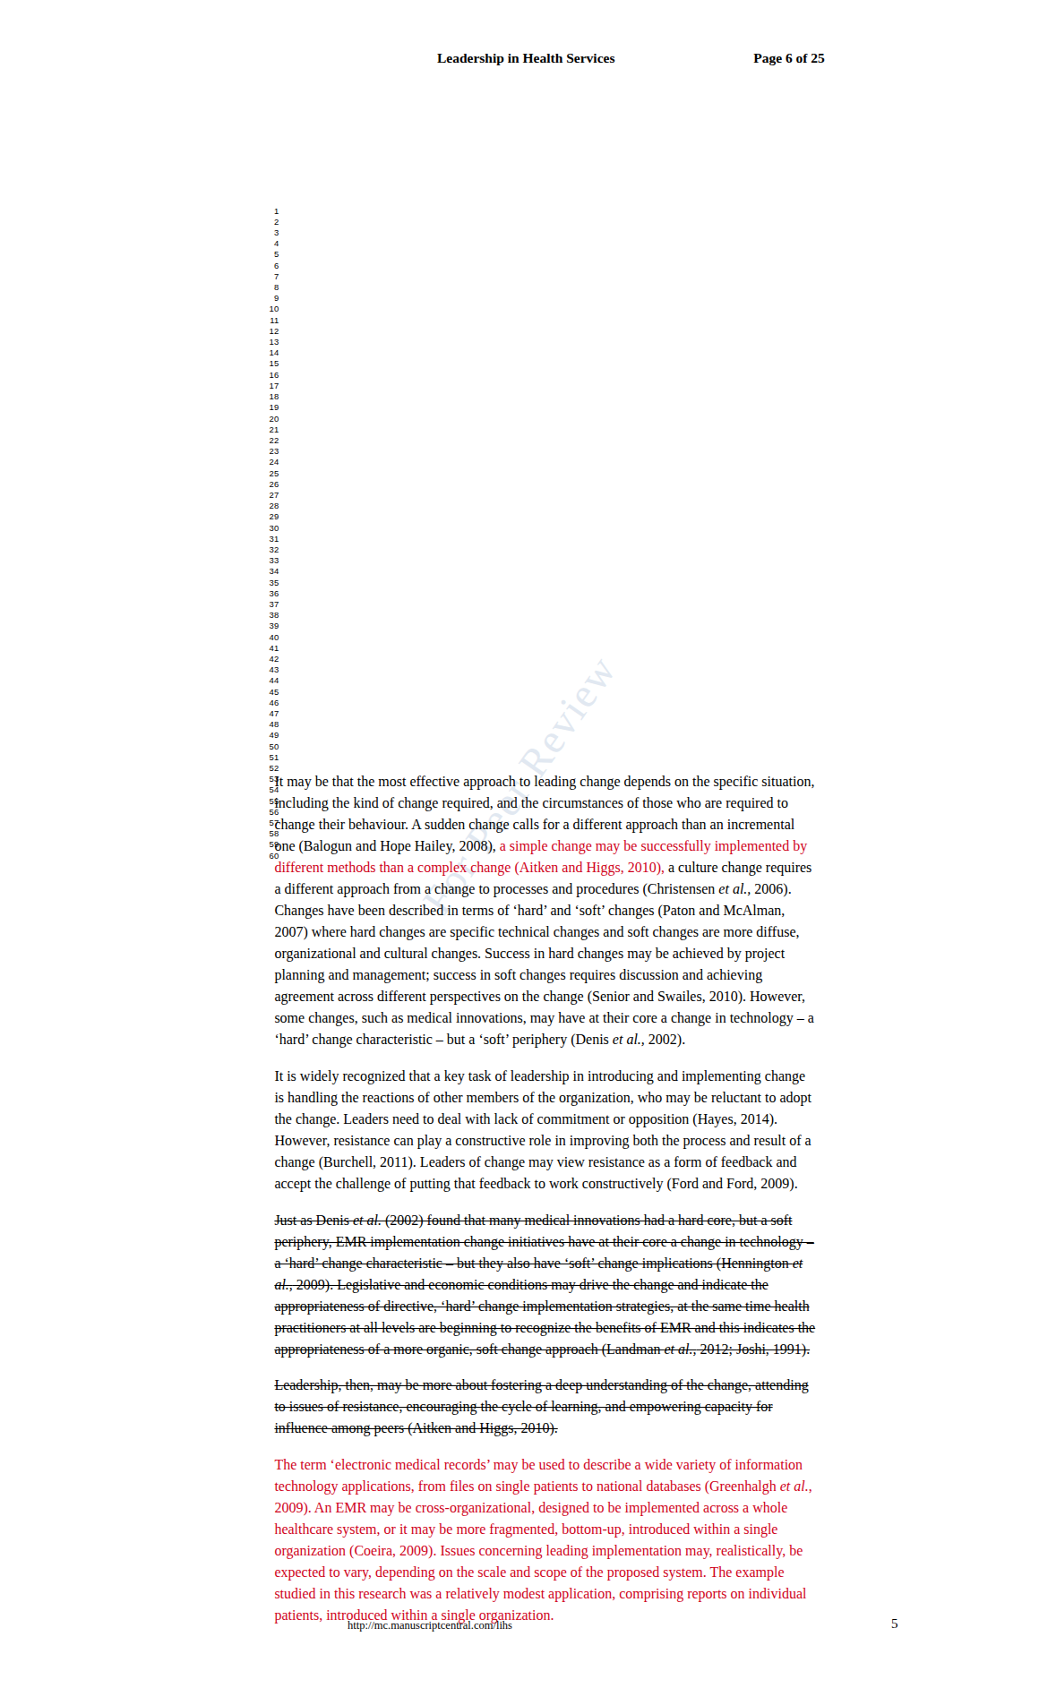For Peer Review
Leadership in Health Services Page 6 of 25
12345 678910 1112131415 1617181920 2122232425 2627282930 3132333435 3637383940 4142434445 4647484950 5152535455 5657585960
It may be that the most effective approach to leading change depends on the specific situation, including the kind of change required, and the circumstances of those who are required to change their behaviour. A sudden change calls for a different approach than an incremental one (Balogun and Hope Hailey, 2008), a simple change may be successfully implemented by different methods than a complex change (Aitken and Higgs, 2010), a culture change requires a different approach from a change to processes and procedures (Christensen et al., 2006). Changes have been described in terms of ‘hard’ and ‘soft’ changes (Paton and McAlman, 2007) where hard changes are specific technical changes and soft changes are more diffuse, organizational and cultural changes. Success in hard changes may be achieved by project planning and management; success in soft changes requires discussion and achieving agreement across different perspectives on the change (Senior and Swailes, 2010). However, some changes, such as medical innovations, may have at their core a change in technology – a ‘hard’ change characteristic – but a ‘soft’ periphery (Denis et al., 2002).
It is widely recognized that a key task of leadership in introducing and implementing change is handling the reactions of other members of the organization, who may be reluctant to adopt the change. Leaders need to deal with lack of commitment or opposition (Hayes, 2014). However, resistance can play a constructive role in improving both the process and result of a change (Burchell, 2011). Leaders of change may view resistance as a form of feedback and accept the challenge of putting that feedback to work constructively (Ford and Ford, 2009).
Just as Denis et al. (2002) found that many medical innovations had a hard core, but a soft periphery, EMR implementation change initiatives have at their core a change in technology – a ‘hard’ change characteristic – but they also have ‘soft’ change implications (Hennington et al., 2009). Legislative and economic conditions may drive the change and indicate the appropriateness of directive, ‘hard’ change implementation strategies, at the same time health practitioners at all levels are beginning to recognize the benefits of EMR and this indicates the appropriateness of a more organic, soft change approach (Landman et al., 2012; Joshi, 1991).
Leadership, then, may be more about fostering a deep understanding of the change, attending to issues of resistance, encouraging the cycle of learning, and empowering capacity for influence among peers (Aitken and Higgs, 2010).
The term ‘electronic medical records’ may be used to describe a wide variety of information technology applications, from files on single patients to national databases (Greenhalgh et al., 2009). An EMR may be cross-organizational, designed to be implemented across a whole healthcare system, or it may be more fragmented, bottom-up, introduced within a single organization (Coeira, 2009). Issues concerning leading implementation may, realistically, be expected to vary, depending on the scale and scope of the proposed system. The example studied in this research was a relatively modest application, comprising reports on individual patients, introduced within a single organization.
http://mc.manuscriptcentral.com/lihs 5